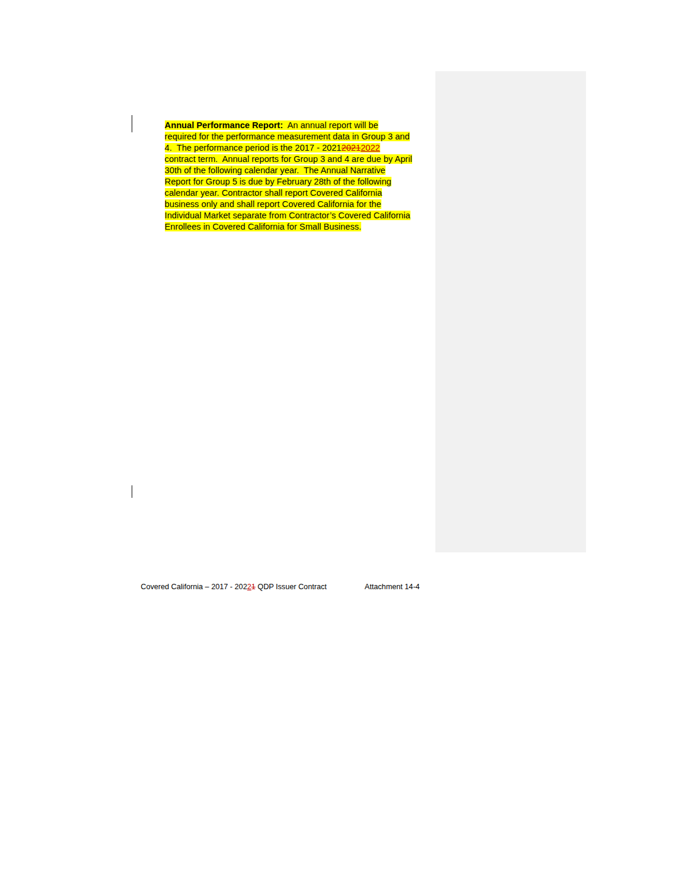Annual Performance Report: An annual report will be required for the performance measurement data in Group 3 and 4. The performance period is the 2017 - 202120212022 contract term. Annual reports for Group 3 and 4 are due by April 30th of the following calendar year. The Annual Narrative Report for Group 5 is due by February 28th of the following calendar year. Contractor shall report Covered California business only and shall report Covered California for the Individual Market separate from Contractor’s Covered California Enrollees in Covered California for Small Business.
Covered California – 2017 - 20221 QDP Issuer Contract Attachment 14-4